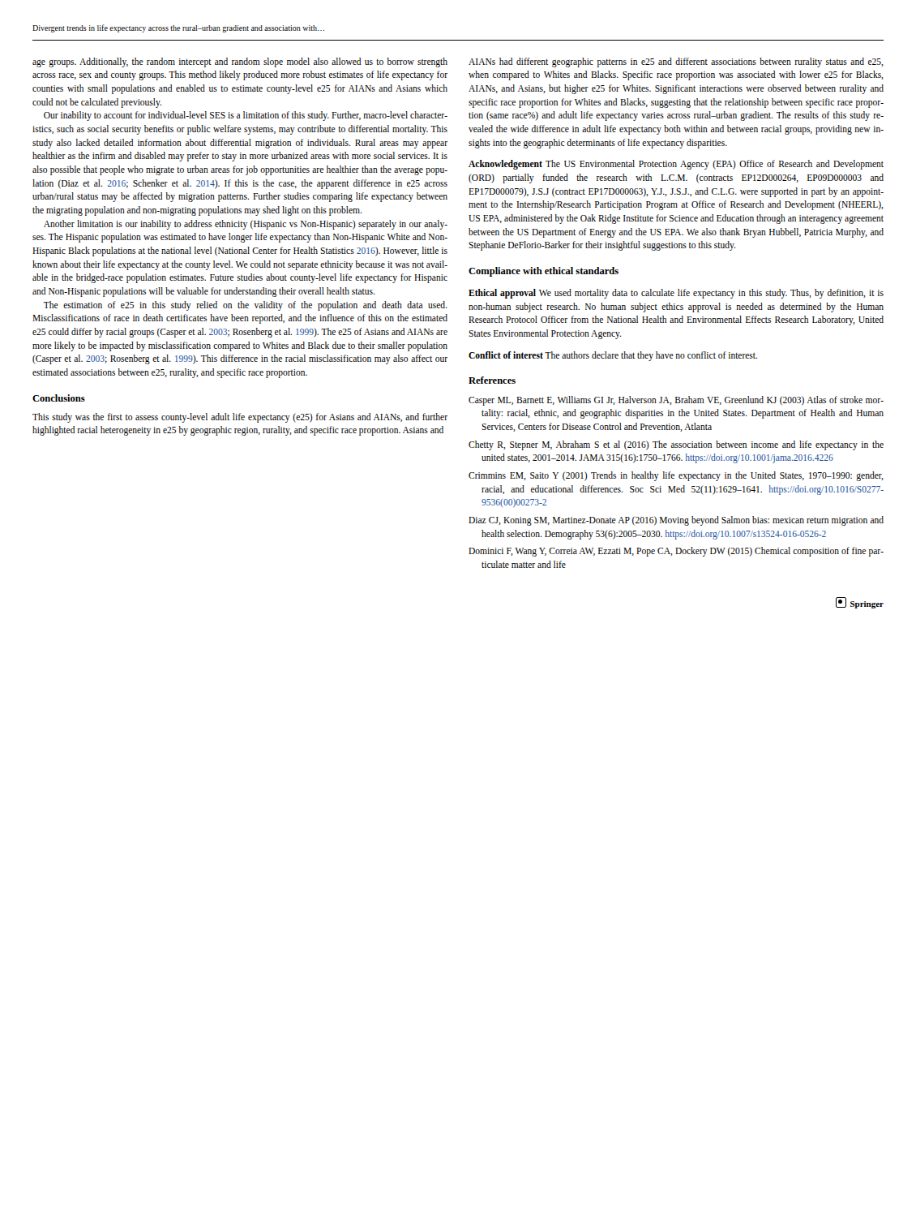Divergent trends in life expectancy across the rural–urban gradient and association with…
age groups. Additionally, the random intercept and random slope model also allowed us to borrow strength across race, sex and county groups. This method likely produced more robust estimates of life expectancy for counties with small populations and enabled us to estimate county-level e25 for AIANs and Asians which could not be calculated previously.
Our inability to account for individual-level SES is a limitation of this study. Further, macro-level characteristics, such as social security benefits or public welfare systems, may contribute to differential mortality. This study also lacked detailed information about differential migration of individuals. Rural areas may appear healthier as the infirm and disabled may prefer to stay in more urbanized areas with more social services. It is also possible that people who migrate to urban areas for job opportunities are healthier than the average population (Diaz et al. 2016; Schenker et al. 2014). If this is the case, the apparent difference in e25 across urban/rural status may be affected by migration patterns. Further studies comparing life expectancy between the migrating population and non-migrating populations may shed light on this problem.
Another limitation is our inability to address ethnicity (Hispanic vs Non-Hispanic) separately in our analyses. The Hispanic population was estimated to have longer life expectancy than Non-Hispanic White and Non-Hispanic Black populations at the national level (National Center for Health Statistics 2016). However, little is known about their life expectancy at the county level. We could not separate ethnicity because it was not available in the bridged-race population estimates. Future studies about county-level life expectancy for Hispanic and Non-Hispanic populations will be valuable for understanding their overall health status.
The estimation of e25 in this study relied on the validity of the population and death data used. Misclassifications of race in death certificates have been reported, and the influence of this on the estimated e25 could differ by racial groups (Casper et al. 2003; Rosenberg et al. 1999). The e25 of Asians and AIANs are more likely to be impacted by misclassification compared to Whites and Black due to their smaller population (Casper et al. 2003; Rosenberg et al. 1999). This difference in the racial misclassification may also affect our estimated associations between e25, rurality, and specific race proportion.
Conclusions
This study was the first to assess county-level adult life expectancy (e25) for Asians and AIANs, and further highlighted racial heterogeneity in e25 by geographic region, rurality, and specific race proportion. Asians and
AIANs had different geographic patterns in e25 and different associations between rurality status and e25, when compared to Whites and Blacks. Specific race proportion was associated with lower e25 for Blacks, AIANs, and Asians, but higher e25 for Whites. Significant interactions were observed between rurality and specific race proportion for Whites and Blacks, suggesting that the relationship between specific race proportion (same race%) and adult life expectancy varies across rural–urban gradient. The results of this study revealed the wide difference in adult life expectancy both within and between racial groups, providing new insights into the geographic determinants of life expectancy disparities.
Acknowledgement The US Environmental Protection Agency (EPA) Office of Research and Development (ORD) partially funded the research with L.C.M. (contracts EP12D000264, EP09D000003 and EP17D000079), J.S.J (contract EP17D000063), Y.J., J.S.J., and C.L.G. were supported in part by an appointment to the Internship/Research Participation Program at Office of Research and Development (NHEERL), US EPA, administered by the Oak Ridge Institute for Science and Education through an interagency agreement between the US Department of Energy and the US EPA. We also thank Bryan Hubbell, Patricia Murphy, and Stephanie DeFlorio-Barker for their insightful suggestions to this study.
Compliance with ethical standards
Ethical approval We used mortality data to calculate life expectancy in this study. Thus, by definition, it is non-human subject research. No human subject ethics approval is needed as determined by the Human Research Protocol Officer from the National Health and Environmental Effects Research Laboratory, United States Environmental Protection Agency.
Conflict of interest The authors declare that they have no conflict of interest.
References
Casper ML, Barnett E, Williams GI Jr, Halverson JA, Braham VE, Greenlund KJ (2003) Atlas of stroke mortality: racial, ethnic, and geographic disparities in the United States. Department of Health and Human Services, Centers for Disease Control and Prevention, Atlanta
Chetty R, Stepner M, Abraham S et al (2016) The association between income and life expectancy in the united states, 2001–2014. JAMA 315(16):1750–1766. https://doi.org/10.1001/jama.2016.4226
Crimmins EM, Saito Y (2001) Trends in healthy life expectancy in the United States, 1970–1990: gender, racial, and educational differences. Soc Sci Med 52(11):1629–1641. https://doi.org/10.1016/S0277-9536(00)00273-2
Diaz CJ, Koning SM, Martinez-Donate AP (2016) Moving beyond Salmon bias: mexican return migration and health selection. Demography 53(6):2005–2030. https://doi.org/10.1007/s13524-016-0526-2
Dominici F, Wang Y, Correia AW, Ezzati M, Pope CA, Dockery DW (2015) Chemical composition of fine particulate matter and life
Springer